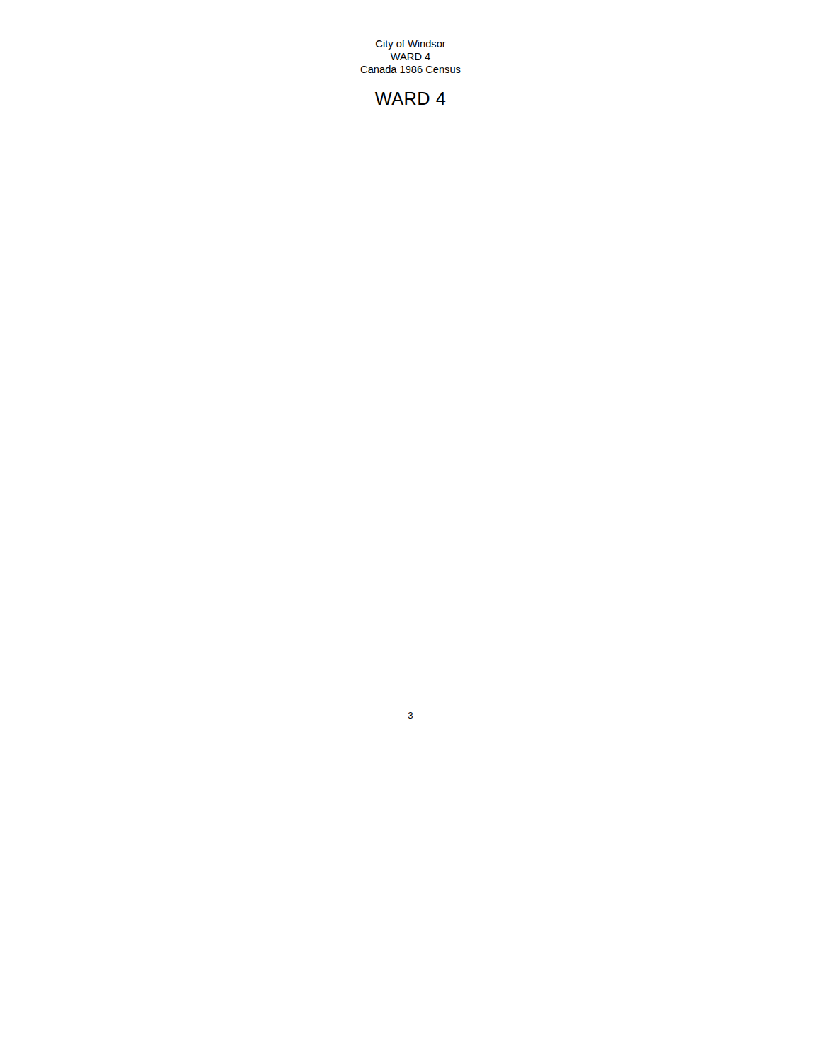City of Windsor
WARD 4
Canada 1986 Census
WARD 4
3